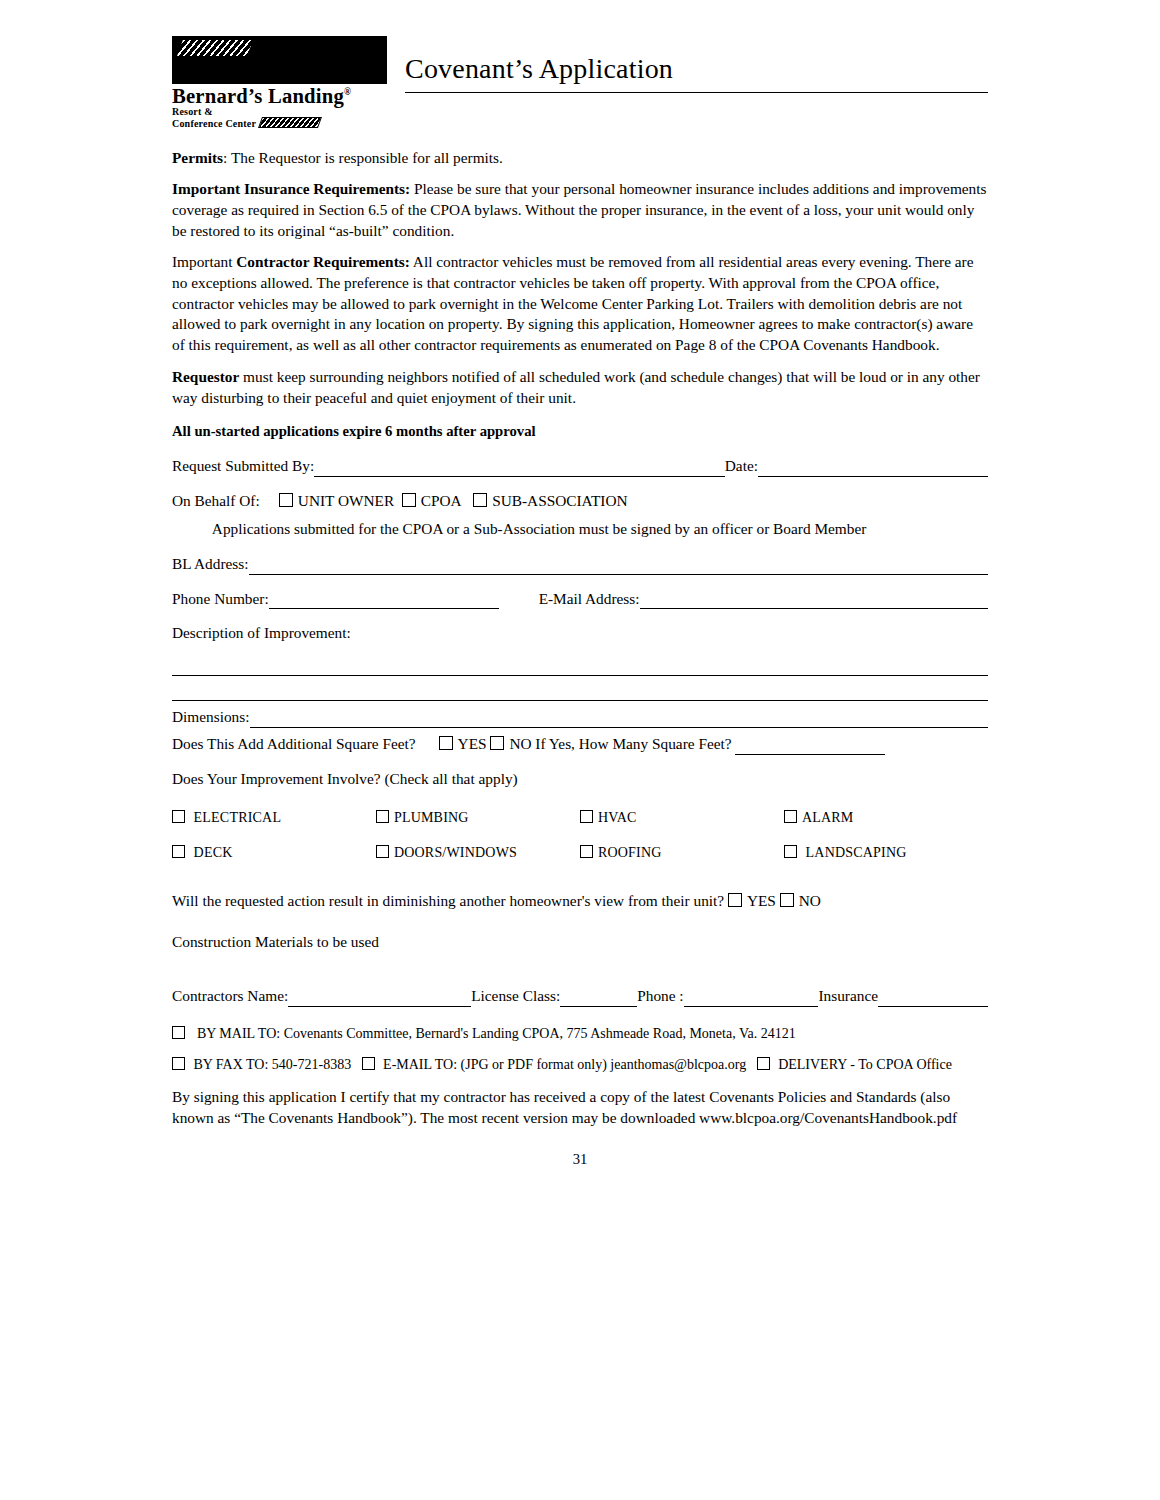Bernard’s Landing®
Resort &
Conference Center
Covenant’s Application
Permits: The Requestor is responsible for all permits.
Important Insurance Requirements: Please be sure that your personal homeowner insurance includes additions and improvements coverage as required in Section 6.5 of the CPOA bylaws. Without the proper insurance, in the event of a loss, your unit would only be restored to its original “as-built” condition.
Important Contractor Requirements: All contractor vehicles must be removed from all residential areas every evening. There are no exceptions allowed. The preference is that contractor vehicles be taken off property. With approval from the CPOA office, contractor vehicles may be allowed to park overnight in the Welcome Center Parking Lot. Trailers with demolition debris are not allowed to park overnight in any location on property. By signing this application, Homeowner agrees to make contractor(s) aware of this requirement, as well as all other contractor requirements as enumerated on Page 8 of the CPOA Covenants Handbook.
Requestor must keep surrounding neighbors notified of all scheduled work (and schedule changes) that will be loud or in any other way disturbing to their peaceful and quiet enjoyment of their unit.
All un-started applications expire 6 months after approval
Request Submitted By: Date:
On Behalf Of: UNIT OWNER CPOA SUB-ASSOCIATION
Applications submitted for the CPOA or a Sub-Association must be signed by an officer or Board Member
BL Address:
Phone Number: E-Mail Address:
Description of Improvement:
Dimensions:
Does This Add Additional Square Feet? YES NO If Yes, How Many Square Feet?
Does Your Improvement Involve? (Check all that apply)
| ELECTRICAL | PLUMBING | HVAC | ALARM |
| DECK | DOORS/WINDOWS | ROOFING | LANDSCAPING |
Will the requested action result in diminishing another homeowner's view from their unit? YES NO
Construction Materials to be used
Contractors Name: License Class: Phone : Insurance
BY MAIL TO: Covenants Committee, Bernard's Landing CPOA, 775 Ashmeade Road, Moneta, Va. 24121
BY FAX TO: 540-721-8383 E-MAIL TO: (JPG or PDF format only) jeanthomas@blcpoa.org DELIVERY - To CPOA Office
By signing this application I certify that my contractor has received a copy of the latest Covenants Policies and Standards (also known as “The Covenants Handbook”). The most recent version may be downloaded www.blcpoa.org/CovenantsHandbook.pdf
31